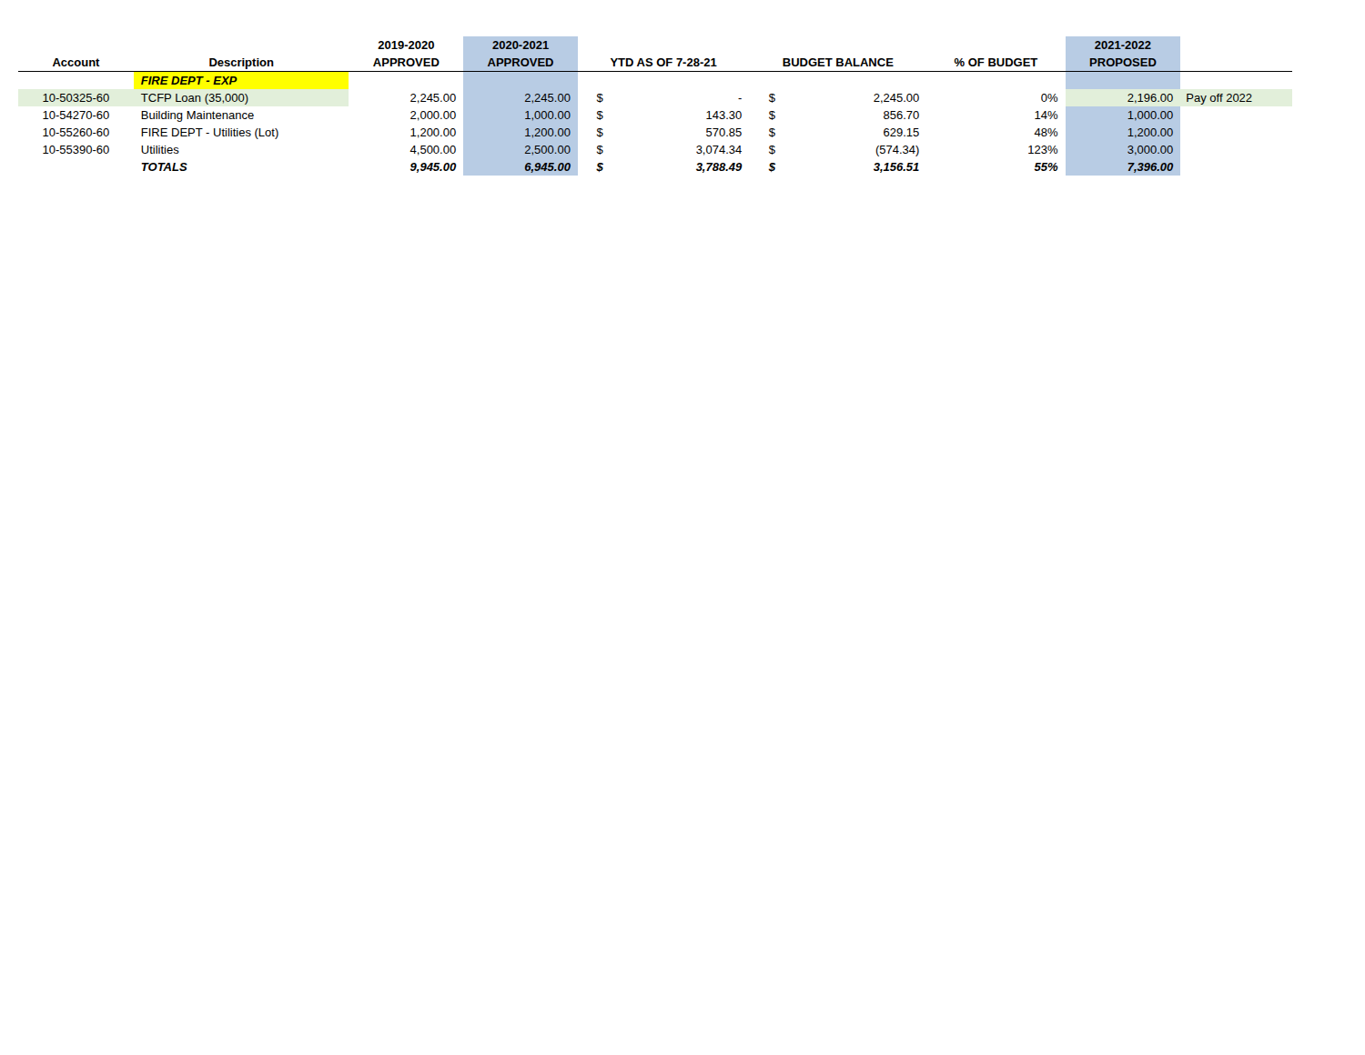| | | 2019-2020 | 2020-2021 | | | | 2021-2022 | |
| --- | --- | --- | --- | --- | --- | --- | --- | --- |
| Account | Description | APPROVED | APPROVED | YTD AS OF 7-28-21 | BUDGET BALANCE | % OF BUDGET | PROPOSED | |
| | FIRE DEPT - EXP | | | | | | | | | |
| 10-50325-60 | TCFP Loan (35,000) | 2,245.00 | 2,245.00 | $ | - | $ | 2,245.00 | 0% | 2,196.00 | Pay off 2022 |
| 10-54270-60 | Building Maintenance | 2,000.00 | 1,000.00 | $ | 143.30 | $ | 856.70 | 14% | 1,000.00 | |
| 10-55260-60 | FIRE DEPT - Utilities (Lot) | 1,200.00 | 1,200.00 | $ | 570.85 | $ | 629.15 | 48% | 1,200.00 | |
| 10-55390-60 | Utilities | 4,500.00 | 2,500.00 | $ | 3,074.34 | $ | (574.34) | 123% | 3,000.00 | |
| | TOTALS | 9,945.00 | 6,945.00 | $ | 3,788.49 | $ | 3,156.51 | 55% | 7,396.00 | |